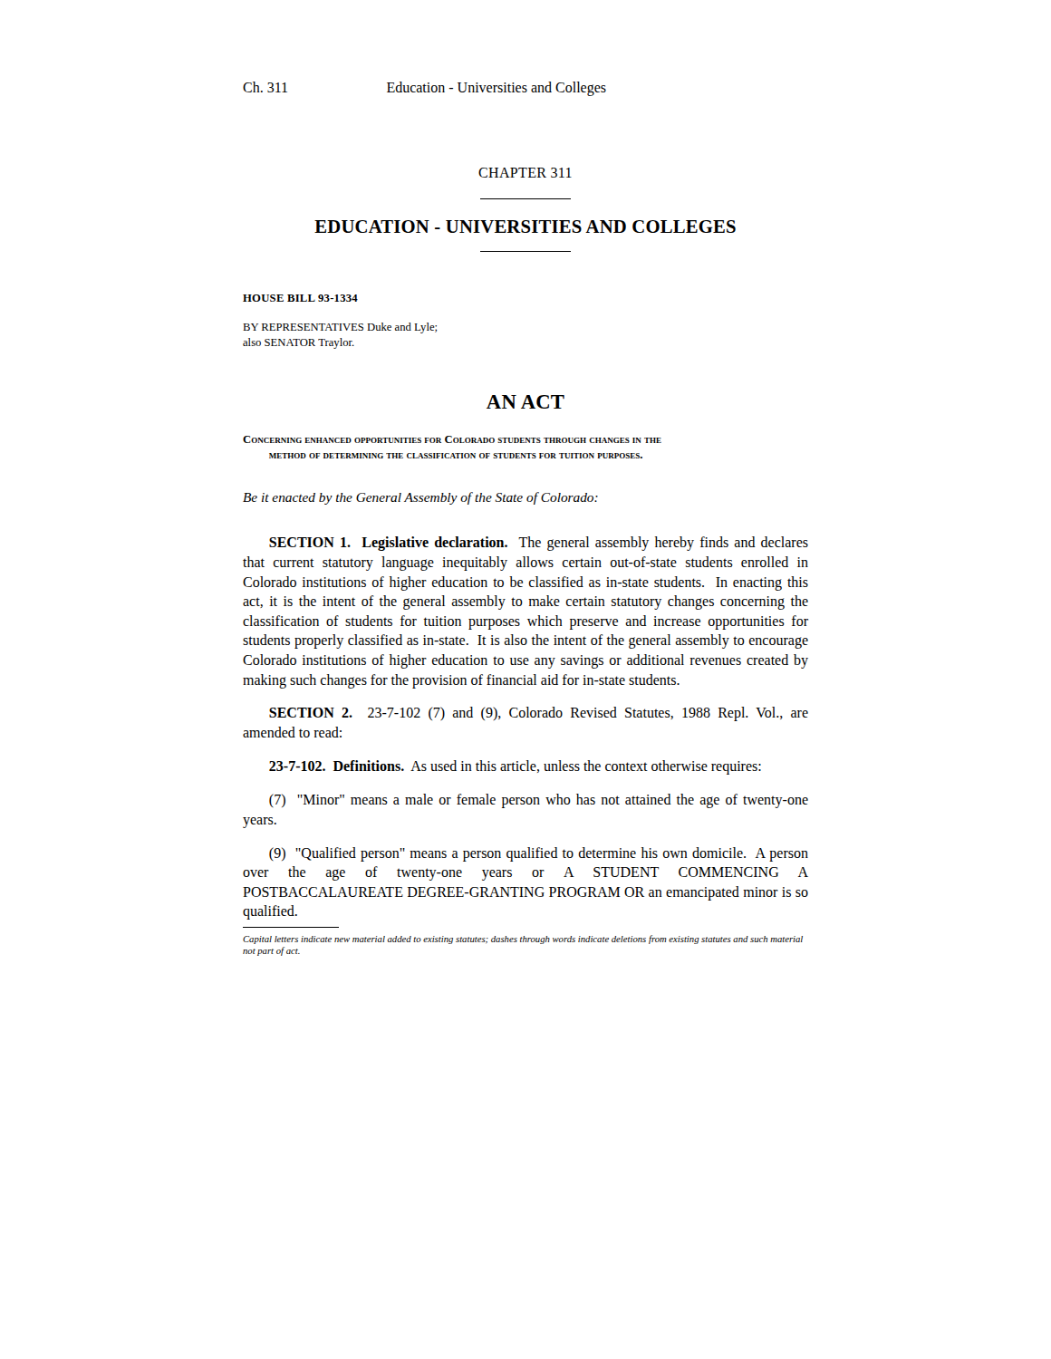Ch. 311 Education - Universities and Colleges
CHAPTER 311
EDUCATION - UNIVERSITIES AND COLLEGES
HOUSE BILL 93-1334
BY REPRESENTATIVES Duke and Lyle;
also SENATOR Traylor.
AN ACT
Concerning enhanced opportunities for Colorado students through changes in the method of determining the classification of students for tuition purposes.
Be it enacted by the General Assembly of the State of Colorado:
SECTION 1. Legislative declaration. The general assembly hereby finds and declares that current statutory language inequitably allows certain out-of-state students enrolled in Colorado institutions of higher education to be classified as in-state students. In enacting this act, it is the intent of the general assembly to make certain statutory changes concerning the classification of students for tuition purposes which preserve and increase opportunities for students properly classified as in-state. It is also the intent of the general assembly to encourage Colorado institutions of higher education to use any savings or additional revenues created by making such changes for the provision of financial aid for in-state students.
SECTION 2. 23-7-102 (7) and (9), Colorado Revised Statutes, 1988 Repl. Vol., are amended to read:
23-7-102. Definitions. As used in this article, unless the context otherwise requires:
(7) "Minor" means a male or female person who has not attained the age of twenty-one years.
(9) "Qualified person" means a person qualified to determine his own domicile. A person over the age of twenty-one years or A STUDENT COMMENCING A POSTBACCALAUREATE DEGREE-GRANTING PROGRAM OR an emancipated minor is so qualified.
Capital letters indicate new material added to existing statutes; dashes through words indicate deletions from existing statutes and such material not part of act.